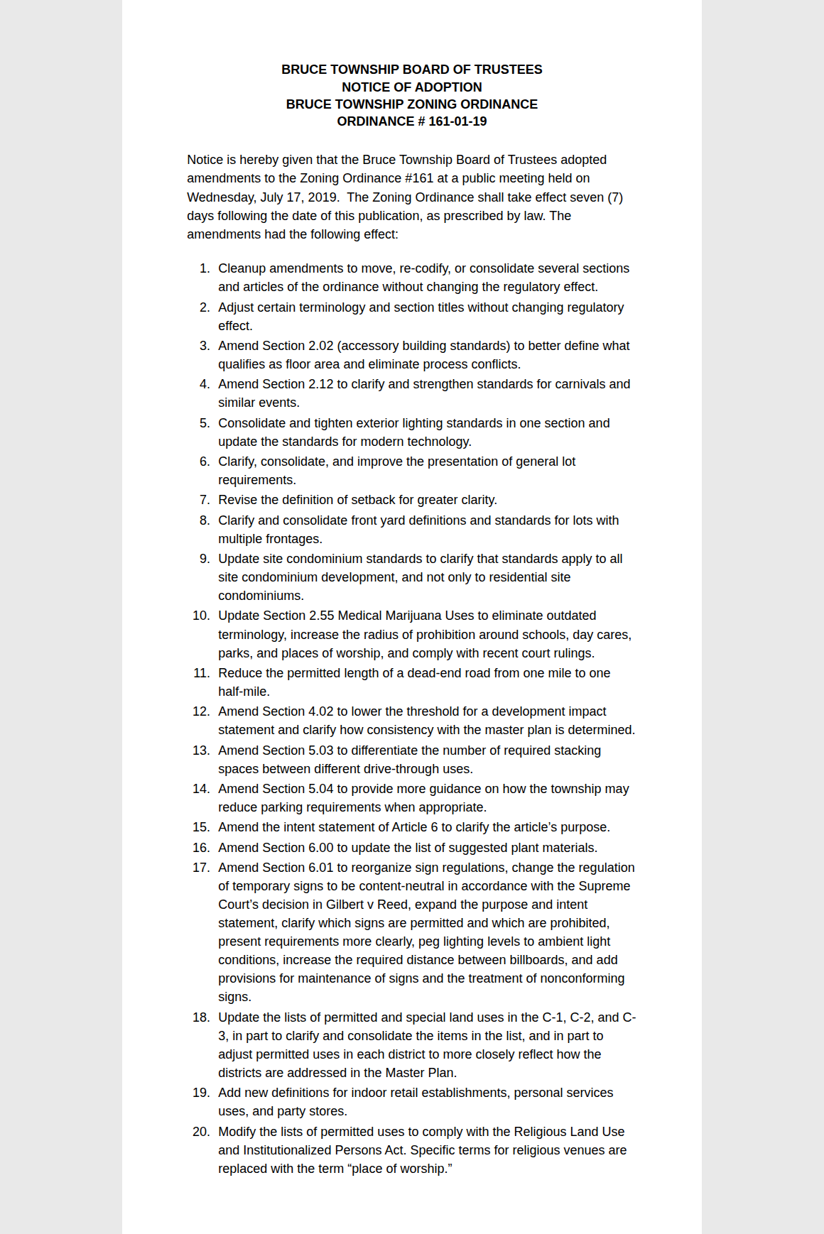BRUCE TOWNSHIP BOARD OF TRUSTEES
NOTICE OF ADOPTION
BRUCE TOWNSHIP ZONING ORDINANCE
ORDINANCE # 161-01-19
Notice is hereby given that the Bruce Township Board of Trustees adopted amendments to the Zoning Ordinance #161 at a public meeting held on Wednesday, July 17, 2019. The Zoning Ordinance shall take effect seven (7) days following the date of this publication, as prescribed by law. The amendments had the following effect:
Cleanup amendments to move, re-codify, or consolidate several sections and articles of the ordinance without changing the regulatory effect.
Adjust certain terminology and section titles without changing regulatory effect.
Amend Section 2.02 (accessory building standards) to better define what qualifies as floor area and eliminate process conflicts.
Amend Section 2.12 to clarify and strengthen standards for carnivals and similar events.
Consolidate and tighten exterior lighting standards in one section and update the standards for modern technology.
Clarify, consolidate, and improve the presentation of general lot requirements.
Revise the definition of setback for greater clarity.
Clarify and consolidate front yard definitions and standards for lots with multiple frontages.
Update site condominium standards to clarify that standards apply to all site condominium development, and not only to residential site condominiums.
Update Section 2.55 Medical Marijuana Uses to eliminate outdated terminology, increase the radius of prohibition around schools, day cares, parks, and places of worship, and comply with recent court rulings.
Reduce the permitted length of a dead-end road from one mile to one half-mile.
Amend Section 4.02 to lower the threshold for a development impact statement and clarify how consistency with the master plan is determined.
Amend Section 5.03 to differentiate the number of required stacking spaces between different drive-through uses.
Amend Section 5.04 to provide more guidance on how the township may reduce parking requirements when appropriate.
Amend the intent statement of Article 6 to clarify the article’s purpose.
Amend Section 6.00 to update the list of suggested plant materials.
Amend Section 6.01 to reorganize sign regulations, change the regulation of temporary signs to be content-neutral in accordance with the Supreme Court’s decision in Gilbert v Reed, expand the purpose and intent statement, clarify which signs are permitted and which are prohibited, present requirements more clearly, peg lighting levels to ambient light conditions, increase the required distance between billboards, and add provisions for maintenance of signs and the treatment of nonconforming signs.
Update the lists of permitted and special land uses in the C-1, C-2, and C-3, in part to clarify and consolidate the items in the list, and in part to adjust permitted uses in each district to more closely reflect how the districts are addressed in the Master Plan.
Add new definitions for indoor retail establishments, personal services uses, and party stores.
Modify the lists of permitted uses to comply with the Religious Land Use and Institutionalized Persons Act. Specific terms for religious venues are replaced with the term “place of worship.”